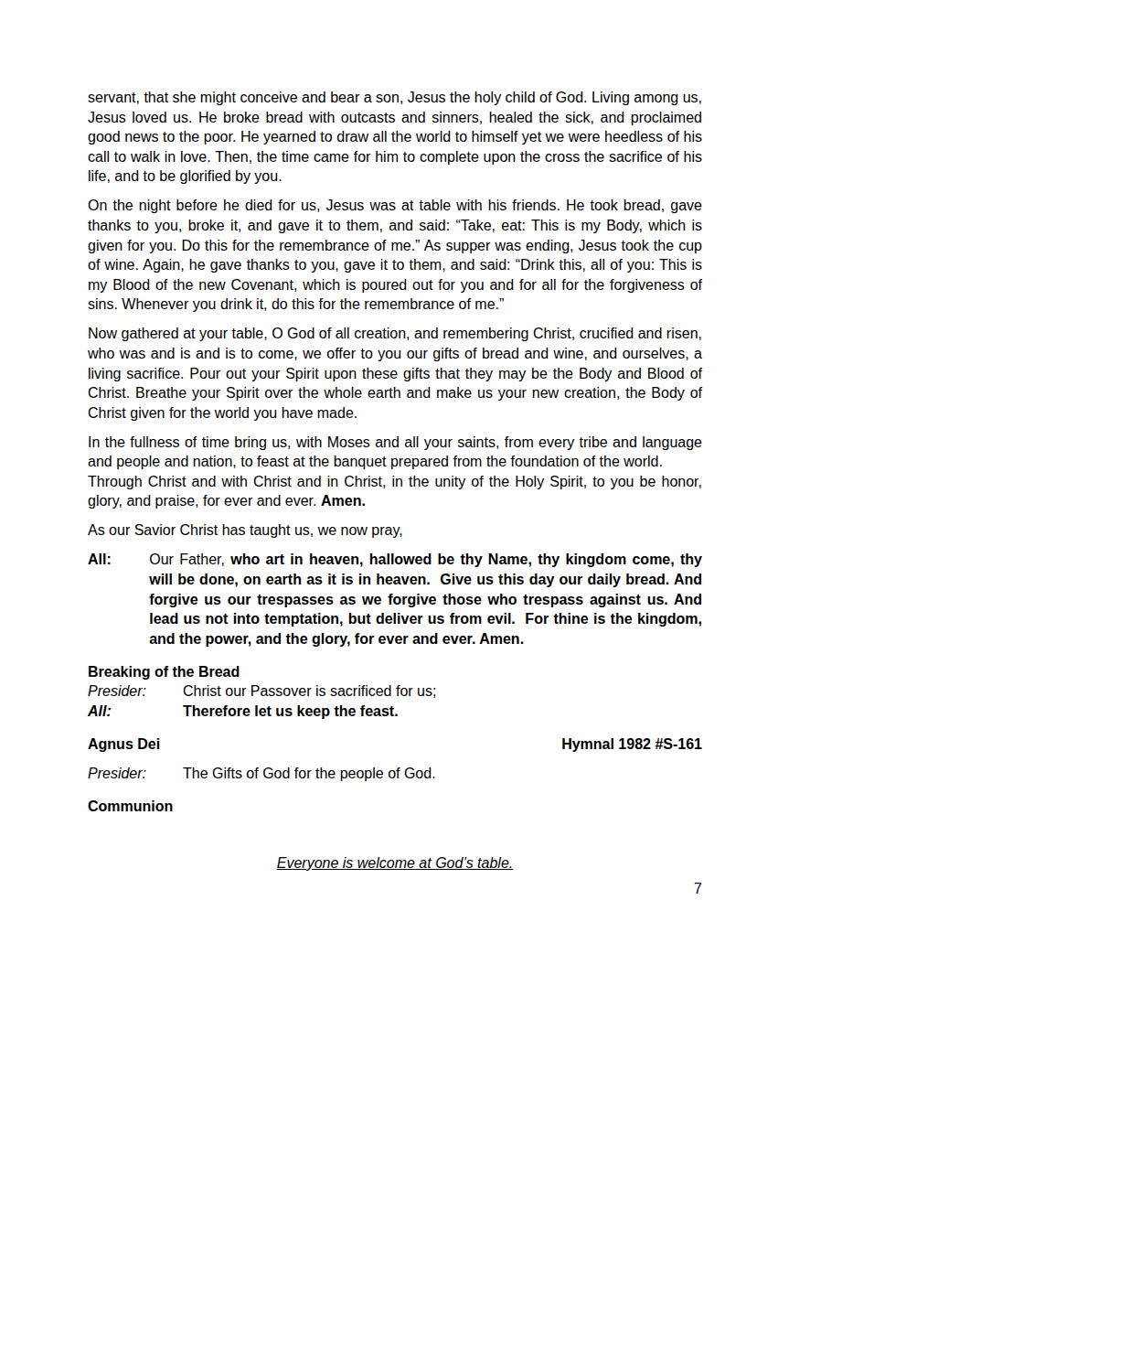servant, that she might conceive and bear a son, Jesus the holy child of God. Living among us, Jesus loved us. He broke bread with outcasts and sinners, healed the sick, and proclaimed good news to the poor. He yearned to draw all the world to himself yet we were heedless of his call to walk in love. Then, the time came for him to complete upon the cross the sacrifice of his life, and to be glorified by you.
On the night before he died for us, Jesus was at table with his friends. He took bread, gave thanks to you, broke it, and gave it to them, and said: “Take, eat: This is my Body, which is given for you. Do this for the remembrance of me.” As supper was ending, Jesus took the cup of wine. Again, he gave thanks to you, gave it to them, and said: “Drink this, all of you: This is my Blood of the new Covenant, which is poured out for you and for all for the forgiveness of sins. Whenever you drink it, do this for the remembrance of me.”
Now gathered at your table, O God of all creation, and remembering Christ, crucified and risen, who was and is and is to come, we offer to you our gifts of bread and wine, and ourselves, a living sacrifice. Pour out your Spirit upon these gifts that they may be the Body and Blood of Christ. Breathe your Spirit over the whole earth and make us your new creation, the Body of Christ given for the world you have made.
In the fullness of time bring us, with Moses and all your saints, from every tribe and language and people and nation, to feast at the banquet prepared from the foundation of the world.
Through Christ and with Christ and in Christ, in the unity of the Holy Spirit, to you be honor, glory, and praise, for ever and ever. Amen.
As our Savior Christ has taught us, we now pray,
| All: | Our Father, who art in heaven, hallowed be thy Name, thy kingdom come, thy will be done, on earth as it is in heaven. Give us this day our daily bread. And forgive us our trespasses as we forgive those who trespass against us. And lead us not into temptation, but deliver us from evil. For thine is the kingdom, and the power, and the glory, for ever and ever. Amen. |
Breaking of the Bread
| Presider: | Christ our Passover is sacrificed for us; |
| All: | Therefore let us keep the feast. |
Agnus Dei Hymnal 1982 #S-161
| Presider: | The Gifts of God for the people of God. |
Communion
Everyone is welcome at God’s table.
7